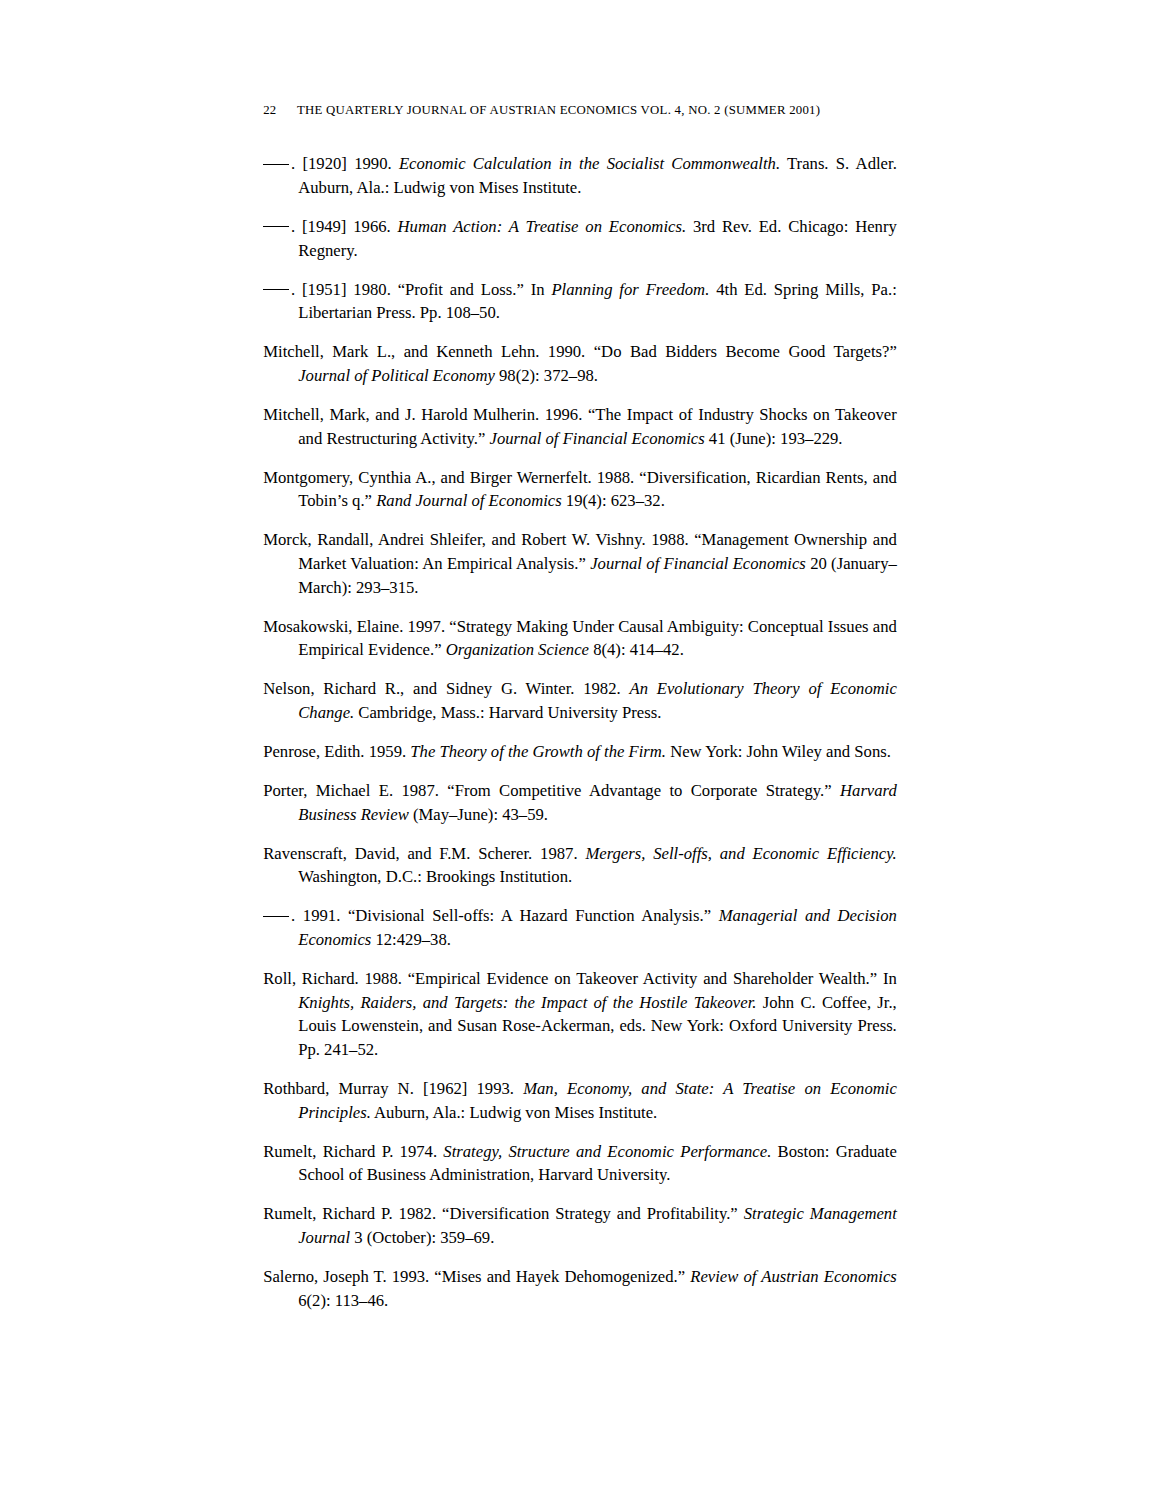22 THE QUARTERLY JOURNAL OF AUSTRIAN ECONOMICS VOL. 4, NO. 2 (SUMMER 2001)
. [1920] 1990. Economic Calculation in the Socialist Commonwealth. Trans. S. Adler. Auburn, Ala.: Ludwig von Mises Institute.
. [1949] 1966. Human Action: A Treatise on Economics. 3rd Rev. Ed. Chicago: Henry Regnery.
. [1951] 1980. “Profit and Loss.” In Planning for Freedom. 4th Ed. Spring Mills, Pa.: Libertarian Press. Pp. 108–50.
Mitchell, Mark L., and Kenneth Lehn. 1990. “Do Bad Bidders Become Good Targets?” Journal of Political Economy 98(2): 372–98.
Mitchell, Mark, and J. Harold Mulherin. 1996. “The Impact of Industry Shocks on Takeover and Restructuring Activity.” Journal of Financial Economics 41 (June): 193–229.
Montgomery, Cynthia A., and Birger Wernerfelt. 1988. “Diversification, Ricardian Rents, and Tobin’s q.” Rand Journal of Economics 19(4): 623–32.
Morck, Randall, Andrei Shleifer, and Robert W. Vishny. 1988. “Management Ownership and Market Valuation: An Empirical Analysis.” Journal of Financial Economics 20 (January–March): 293–315.
Mosakowski, Elaine. 1997. “Strategy Making Under Causal Ambiguity: Conceptual Issues and Empirical Evidence.” Organization Science 8(4): 414–42.
Nelson, Richard R., and Sidney G. Winter. 1982. An Evolutionary Theory of Economic Change. Cambridge, Mass.: Harvard University Press.
Penrose, Edith. 1959. The Theory of the Growth of the Firm. New York: John Wiley and Sons.
Porter, Michael E. 1987. “From Competitive Advantage to Corporate Strategy.” Harvard Business Review (May–June): 43–59.
Ravenscraft, David, and F.M. Scherer. 1987. Mergers, Sell-offs, and Economic Efficiency. Washington, D.C.: Brookings Institution.
. 1991. “Divisional Sell-offs: A Hazard Function Analysis.” Managerial and Decision Economics 12:429–38.
Roll, Richard. 1988. “Empirical Evidence on Takeover Activity and Shareholder Wealth.” In Knights, Raiders, and Targets: the Impact of the Hostile Takeover. John C. Coffee, Jr., Louis Lowenstein, and Susan Rose-Ackerman, eds. New York: Oxford University Press. Pp. 241–52.
Rothbard, Murray N. [1962] 1993. Man, Economy, and State: A Treatise on Economic Principles. Auburn, Ala.: Ludwig von Mises Institute.
Rumelt, Richard P. 1974. Strategy, Structure and Economic Performance. Boston: Graduate School of Business Administration, Harvard University.
Rumelt, Richard P. 1982. “Diversification Strategy and Profitability.” Strategic Management Journal 3 (October): 359–69.
Salerno, Joseph T. 1993. “Mises and Hayek Dehomogenized.” Review of Austrian Economics 6(2): 113–46.